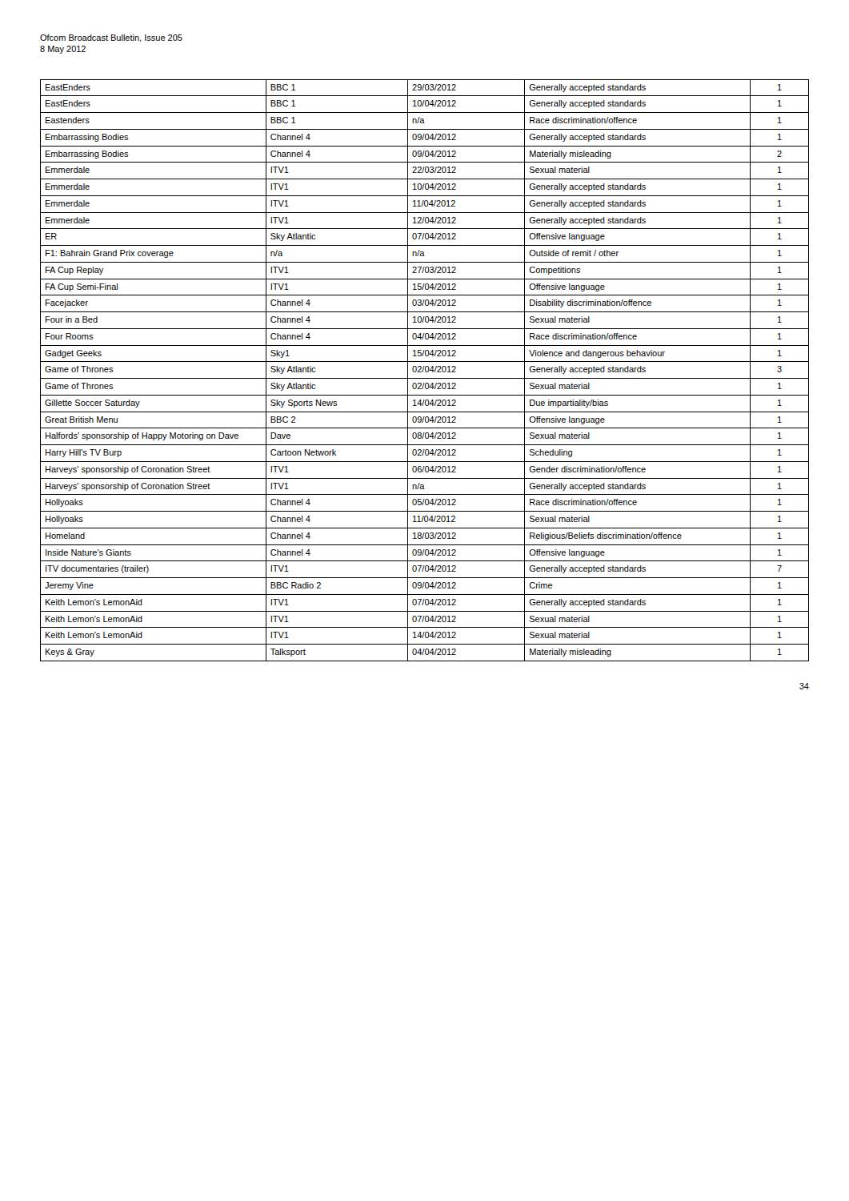Ofcom Broadcast Bulletin, Issue 205
8 May 2012
| EastEnders | BBC 1 | 29/03/2012 | Generally accepted standards | 1 |
| EastEnders | BBC 1 | 10/04/2012 | Generally accepted standards | 1 |
| Eastenders | BBC 1 | n/a | Race discrimination/offence | 1 |
| Embarrassing Bodies | Channel 4 | 09/04/2012 | Generally accepted standards | 1 |
| Embarrassing Bodies | Channel 4 | 09/04/2012 | Materially misleading | 2 |
| Emmerdale | ITV1 | 22/03/2012 | Sexual material | 1 |
| Emmerdale | ITV1 | 10/04/2012 | Generally accepted standards | 1 |
| Emmerdale | ITV1 | 11/04/2012 | Generally accepted standards | 1 |
| Emmerdale | ITV1 | 12/04/2012 | Generally accepted standards | 1 |
| ER | Sky Atlantic | 07/04/2012 | Offensive language | 1 |
| F1: Bahrain Grand Prix coverage | n/a | n/a | Outside of remit / other | 1 |
| FA Cup Replay | ITV1 | 27/03/2012 | Competitions | 1 |
| FA Cup Semi-Final | ITV1 | 15/04/2012 | Offensive language | 1 |
| Facejacker | Channel 4 | 03/04/2012 | Disability discrimination/offence | 1 |
| Four in a Bed | Channel 4 | 10/04/2012 | Sexual material | 1 |
| Four Rooms | Channel 4 | 04/04/2012 | Race discrimination/offence | 1 |
| Gadget Geeks | Sky1 | 15/04/2012 | Violence and dangerous behaviour | 1 |
| Game of Thrones | Sky Atlantic | 02/04/2012 | Generally accepted standards | 3 |
| Game of Thrones | Sky Atlantic | 02/04/2012 | Sexual material | 1 |
| Gillette Soccer Saturday | Sky Sports News | 14/04/2012 | Due impartiality/bias | 1 |
| Great British Menu | BBC 2 | 09/04/2012 | Offensive language | 1 |
| Halfords' sponsorship of Happy Motoring on Dave | Dave | 08/04/2012 | Sexual material | 1 |
| Harry Hill's TV Burp | Cartoon Network | 02/04/2012 | Scheduling | 1 |
| Harveys' sponsorship of Coronation Street | ITV1 | 06/04/2012 | Gender discrimination/offence | 1 |
| Harveys' sponsorship of Coronation Street | ITV1 | n/a | Generally accepted standards | 1 |
| Hollyoaks | Channel 4 | 05/04/2012 | Race discrimination/offence | 1 |
| Hollyoaks | Channel 4 | 11/04/2012 | Sexual material | 1 |
| Homeland | Channel 4 | 18/03/2012 | Religious/Beliefs discrimination/offence | 1 |
| Inside Nature's Giants | Channel 4 | 09/04/2012 | Offensive language | 1 |
| ITV documentaries (trailer) | ITV1 | 07/04/2012 | Generally accepted standards | 7 |
| Jeremy Vine | BBC Radio 2 | 09/04/2012 | Crime | 1 |
| Keith Lemon's LemonAid | ITV1 | 07/04/2012 | Generally accepted standards | 1 |
| Keith Lemon's LemonAid | ITV1 | 07/04/2012 | Sexual material | 1 |
| Keith Lemon's LemonAid | ITV1 | 14/04/2012 | Sexual material | 1 |
| Keys & Gray | Talksport | 04/04/2012 | Materially misleading | 1 |
34